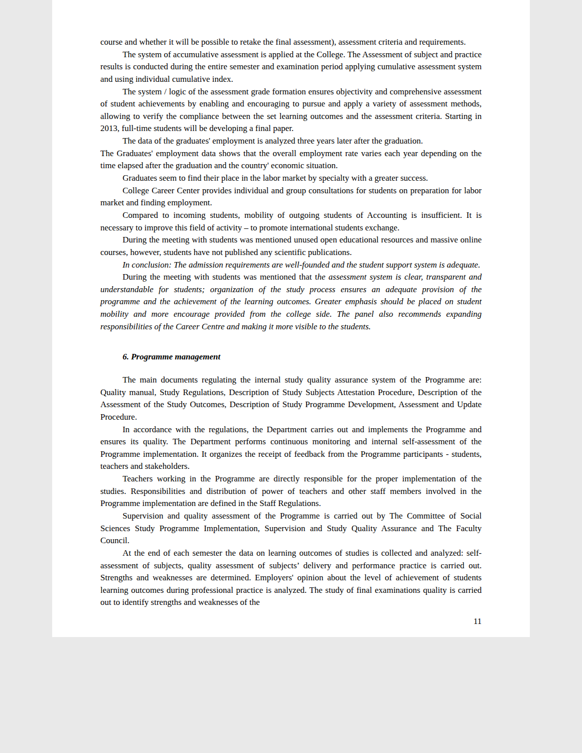course and whether it will be possible to retake the final assessment), assessment criteria and requirements.
The system of accumulative assessment is applied at the College. The Assessment of subject and practice results is conducted during the entire semester and examination period applying cumulative assessment system and using individual cumulative index.
The system / logic of the assessment grade formation ensures objectivity and comprehensive assessment of student achievements by enabling and encouraging to pursue and apply a variety of assessment methods, allowing to verify the compliance between the set learning outcomes and the assessment criteria. Starting in 2013, full-time students will be developing a final paper.
The data of the graduates' employment is analyzed three years later after the graduation.
The Graduates' employment data shows that the overall employment rate varies each year depending on the time elapsed after the graduation and the country' economic situation.
Graduates seem to find their place in the labor market by specialty with a greater success.
College Career Center provides individual and group consultations for students on preparation for labor market and finding employment.
Compared to incoming students, mobility of outgoing students of Accounting is insufficient. It is necessary to improve this field of activity – to promote international students exchange.
During the meeting with students was mentioned unused open educational resources and massive online courses, however, students have not published any scientific publications.
In conclusion: The admission requirements are well-founded and the student support system is adequate.
During the meeting with students was mentioned that the assessment system is clear, transparent and understandable for students; organization of the study process ensures an adequate provision of the programme and the achievement of the learning outcomes. Greater emphasis should be placed on student mobility and more encourage provided from the college side. The panel also recommends expanding responsibilities of the Career Centre and making it more visible to the students.
6. Programme management
The main documents regulating the internal study quality assurance system of the Programme are: Quality manual, Study Regulations, Description of Study Subjects Attestation Procedure, Description of the Assessment of the Study Outcomes, Description of Study Programme Development, Assessment and Update Procedure.
In accordance with the regulations, the Department carries out and implements the Programme and ensures its quality. The Department performs continuous monitoring and internal self-assessment of the Programme implementation. It organizes the receipt of feedback from the Programme participants - students, teachers and stakeholders.
Teachers working in the Programme are directly responsible for the proper implementation of the studies. Responsibilities and distribution of power of teachers and other staff members involved in the Programme implementation are defined in the Staff Regulations.
Supervision and quality assessment of the Programme is carried out by The Committee of Social Sciences Study Programme Implementation, Supervision and Study Quality Assurance and The Faculty Council.
At the end of each semester the data on learning outcomes of studies is collected and analyzed: self-assessment of subjects, quality assessment of subjects’ delivery and performance practice is carried out. Strengths and weaknesses are determined. Employers' opinion about the level of achievement of students learning outcomes during professional practice is analyzed. The study of final examinations quality is carried out to identify strengths and weaknesses of the
11